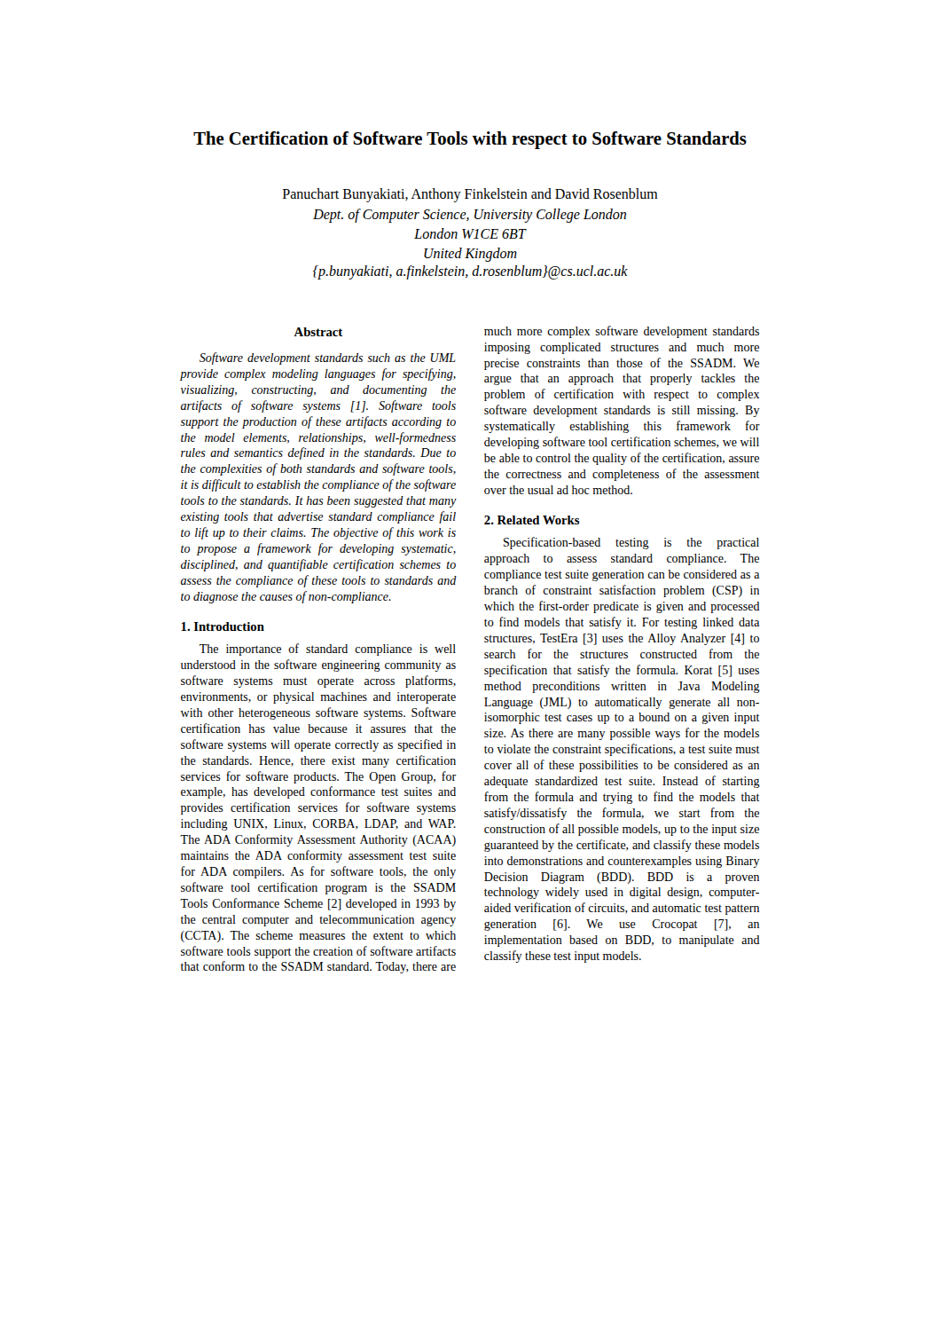The Certification of Software Tools with respect to Software Standards
Panuchart Bunyakiati, Anthony Finkelstein and David Rosenblum
Dept. of Computer Science, University College London
London W1CE 6BT
United Kingdom
{p.bunyakiati, a.finkelstein, d.rosenblum}@cs.ucl.ac.uk
Abstract
Software development standards such as the UML provide complex modeling languages for specifying, visualizing, constructing, and documenting the artifacts of software systems [1]. Software tools support the production of these artifacts according to the model elements, relationships, well-formedness rules and semantics defined in the standards. Due to the complexities of both standards and software tools, it is difficult to establish the compliance of the software tools to the standards. It has been suggested that many existing tools that advertise standard compliance fail to lift up to their claims. The objective of this work is to propose a framework for developing systematic, disciplined, and quantifiable certification schemes to assess the compliance of these tools to standards and to diagnose the causes of non-compliance.
1. Introduction
The importance of standard compliance is well understood in the software engineering community as software systems must operate across platforms, environments, or physical machines and interoperate with other heterogeneous software systems. Software certification has value because it assures that the software systems will operate correctly as specified in the standards. Hence, there exist many certification services for software products. The Open Group, for example, has developed conformance test suites and provides certification services for software systems including UNIX, Linux, CORBA, LDAP, and WAP. The ADA Conformity Assessment Authority (ACAA) maintains the ADA conformity assessment test suite for ADA compilers. As for software tools, the only software tool certification program is the SSADM Tools Conformance Scheme [2] developed in 1993 by the central computer and telecommunication agency (CCTA). The scheme measures the extent to which software tools support the creation of software artifacts that conform to the SSADM standard. Today, there are much more complex software development standards imposing complicated structures and much more precise constraints than those of the SSADM. We argue that an approach that properly tackles the problem of certification with respect to complex software development standards is still missing. By systematically establishing this framework for developing software tool certification schemes, we will be able to control the quality of the certification, assure the correctness and completeness of the assessment over the usual ad hoc method.
2. Related Works
Specification-based testing is the practical approach to assess standard compliance. The compliance test suite generation can be considered as a branch of constraint satisfaction problem (CSP) in which the first-order predicate is given and processed to find models that satisfy it. For testing linked data structures, TestEra [3] uses the Alloy Analyzer [4] to search for the structures constructed from the specification that satisfy the formula. Korat [5] uses method preconditions written in Java Modeling Language (JML) to automatically generate all non-isomorphic test cases up to a bound on a given input size. As there are many possible ways for the models to violate the constraint specifications, a test suite must cover all of these possibilities to be considered as an adequate standardized test suite. Instead of starting from the formula and trying to find the models that satisfy/dissatisfy the formula, we start from the construction of all possible models, up to the input size guaranteed by the certificate, and classify these models into demonstrations and counterexamples using Binary Decision Diagram (BDD). BDD is a proven technology widely used in digital design, computer-aided verification of circuits, and automatic test pattern generation [6]. We use Crocopat [7], an implementation based on BDD, to manipulate and classify these test input models.